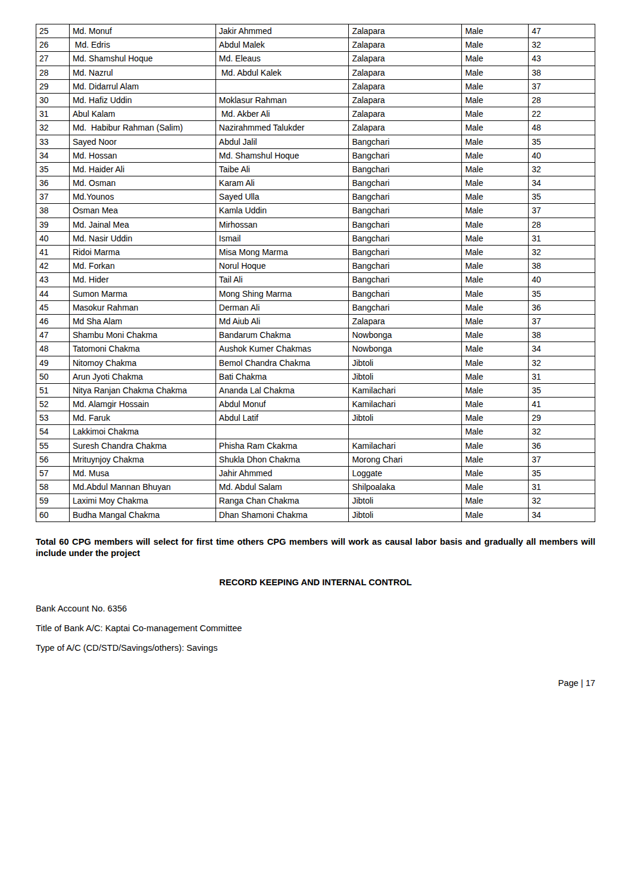| 25 | Md. Monuf | Jakir Ahmmed | Zalapara | Male | 47 |
| 26 | Md. Edris | Abdul Malek | Zalapara | Male | 32 |
| 27 | Md. Shamshul Hoque | Md. Eleaus | Zalapara | Male | 43 |
| 28 | Md. Nazrul | Md. Abdul Kalek | Zalapara | Male | 38 |
| 29 | Md. Didarrul Alam | | Zalapara | Male | 37 |
| 30 | Md. Hafiz Uddin | Moklasur Rahman | Zalapara | Male | 28 |
| 31 | Abul Kalam | Md. Akber Ali | Zalapara | Male | 22 |
| 32 | Md. Habibur Rahman (Salim) | Nazirahmmed Talukder | Zalapara | Male | 48 |
| 33 | Sayed Noor | Abdul Jalil | Bangchari | Male | 35 |
| 34 | Md. Hossan | Md. Shamshul Hoque | Bangchari | Male | 40 |
| 35 | Md. Haider Ali | Taibe Ali | Bangchari | Male | 32 |
| 36 | Md. Osman | Karam Ali | Bangchari | Male | 34 |
| 37 | Md.Younos | Sayed Ulla | Bangchari | Male | 35 |
| 38 | Osman Mea | Kamla Uddin | Bangchari | Male | 37 |
| 39 | Md. Jainal Mea | Mirhossan | Bangchari | Male | 28 |
| 40 | Md. Nasir Uddin | Ismail | Bangchari | Male | 31 |
| 41 | Ridoi Marma | Misa Mong Marma | Bangchari | Male | 32 |
| 42 | Md. Forkan | Norul Hoque | Bangchari | Male | 38 |
| 43 | Md. Hider | Tail Ali | Bangchari | Male | 40 |
| 44 | Sumon Marma | Mong Shing Marma | Bangchari | Male | 35 |
| 45 | Masokur Rahman | Derman Ali | Bangchari | Male | 36 |
| 46 | Md Sha Alam | Md Aiub Ali | Zalapara | Male | 37 |
| 47 | Shambu Moni Chakma | Bandarum Chakma | Nowbonga | Male | 38 |
| 48 | Tatomoni Chakma | Aushok Kumer Chakmas | Nowbonga | Male | 34 |
| 49 | Nitomoy Chakma | Bemol Chandra Chakma | Jibtoli | Male | 32 |
| 50 | Arun Jyoti Chakma | Bati Chakma | Jibtoli | Male | 31 |
| 51 | Nitya Ranjan Chakma Chakma | Ananda Lal Chakma | Kamilachari | Male | 35 |
| 52 | Md. Alamgir Hossain | Abdul Monuf | Kamilachari | Male | 41 |
| 53 | Md. Faruk | Abdul Latif | Jibtoli | Male | 29 |
| 54 | Lakkimoi Chakma | | | Male | 32 |
| 55 | Suresh Chandra Chakma | Phisha Ram Ckakma | Kamilachari | Male | 36 |
| 56 | Mrituynjoy Chakma | Shukla Dhon Chakma | Morong Chari | Male | 37 |
| 57 | Md. Musa | Jahir Ahmmed | Loggate | Male | 35 |
| 58 | Md.Abdul Mannan Bhuyan | Md. Abdul Salam | Shilpoalaka | Male | 31 |
| 59 | Laximi Moy Chakma | Ranga Chan Chakma | Jibtoli | Male | 32 |
| 60 | Budha Mangal Chakma | Dhan Shamoni Chakma | Jibtoli | Male | 34 |
Total 60 CPG members will select for first time others CPG members will work as causal labor basis and gradually all members will include under the project
RECORD KEEPING AND INTERNAL CONTROL
Bank Account No. 6356
Title of Bank A/C: Kaptai Co-management Committee
Type of A/C (CD/STD/Savings/others): Savings
Page | 17